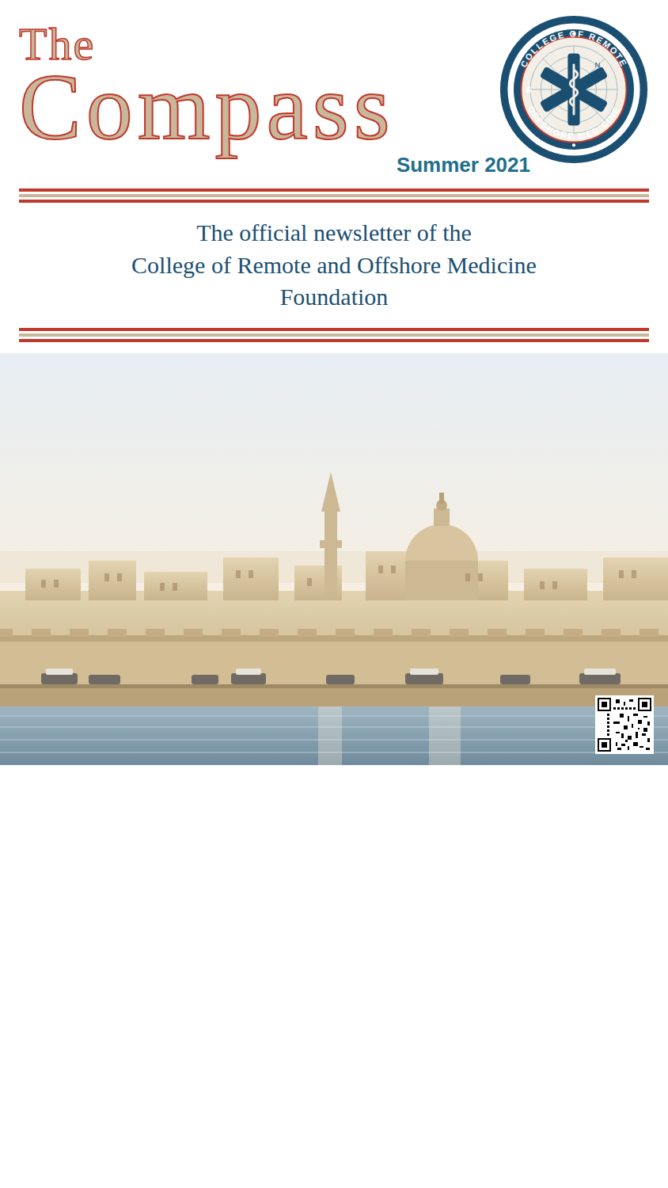N COLLEGE OF REMOTE OFFSHORE MEDICINE &
The
Compass
Summer 2021
The official newsletter of the
College of Remote and Offshore Medicine
Foundation